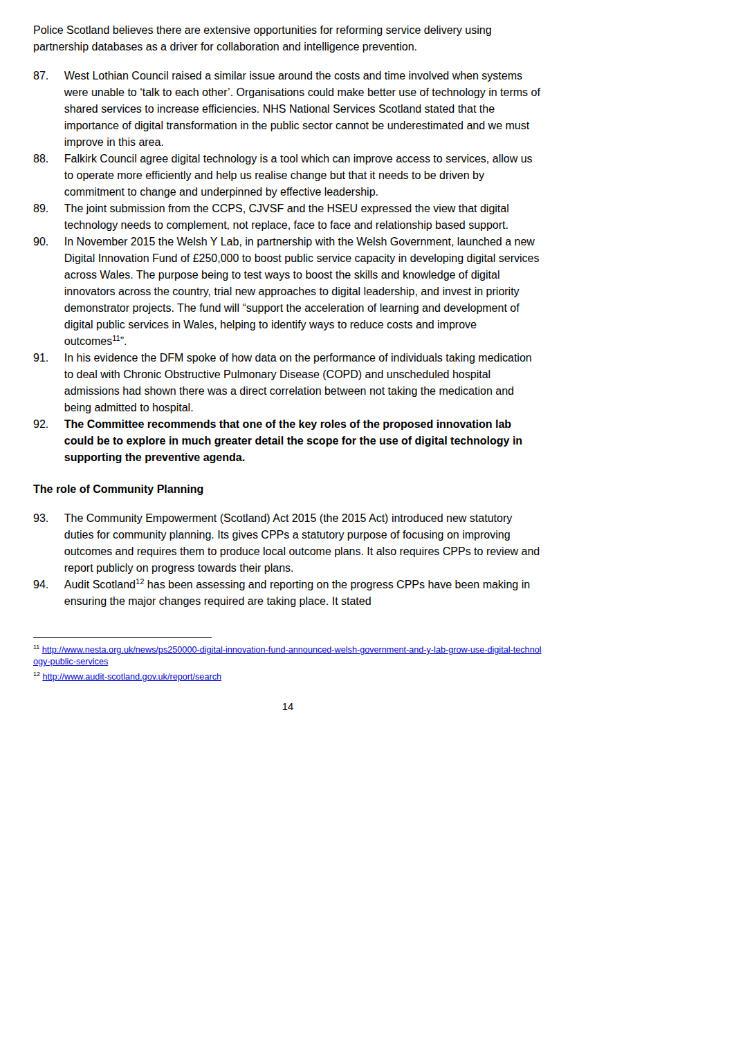Police Scotland believes there are extensive opportunities for reforming service delivery using partnership databases as a driver for collaboration and intelligence prevention.
87.
West Lothian Council raised a similar issue around the costs and time involved when systems were unable to ‘talk to each other’. Organisations could make better use of technology in terms of shared services to increase efficiencies. NHS National Services Scotland stated that the importance of digital transformation in the public sector cannot be underestimated and we must improve in this area.
88.
Falkirk Council agree digital technology is a tool which can improve access to services, allow us to operate more efficiently and help us realise change but that it needs to be driven by commitment to change and underpinned by effective leadership.
89.
The joint submission from the CCPS, CJVSF and the HSEU expressed the view that digital technology needs to complement, not replace, face to face and relationship based support.
90.
In November 2015 the Welsh Y Lab, in partnership with the Welsh Government, launched a new Digital Innovation Fund of £250,000 to boost public service capacity in developing digital services across Wales. The purpose being to test ways to boost the skills and knowledge of digital innovators across the country, trial new approaches to digital leadership, and invest in priority demonstrator projects. The fund will “support the acceleration of learning and development of digital public services in Wales, helping to identify ways to reduce costs and improve outcomes11”.
91.
In his evidence the DFM spoke of how data on the performance of individuals taking medication to deal with Chronic Obstructive Pulmonary Disease (COPD) and unscheduled hospital admissions had shown there was a direct correlation between not taking the medication and being admitted to hospital.
92.
The Committee recommends that one of the key roles of the proposed innovation lab could be to explore in much greater detail the scope for the use of digital technology in supporting the preventive agenda.
The role of Community Planning
93.
The Community Empowerment (Scotland) Act 2015 (the 2015 Act) introduced new statutory duties for community planning. Its gives CPPs a statutory purpose of focusing on improving outcomes and requires them to produce local outcome plans. It also requires CPPs to review and report publicly on progress towards their plans.
94.
Audit Scotland12 has been assessing and reporting on the progress CPPs have been making in ensuring the major changes required are taking place. It stated
11 http://www.nesta.org.uk/news/ps250000-digital-innovation-fund-announced-welsh-government-and-y-lab-grow-use-digital-technology-public-services
12 http://www.audit-scotland.gov.uk/report/search
14